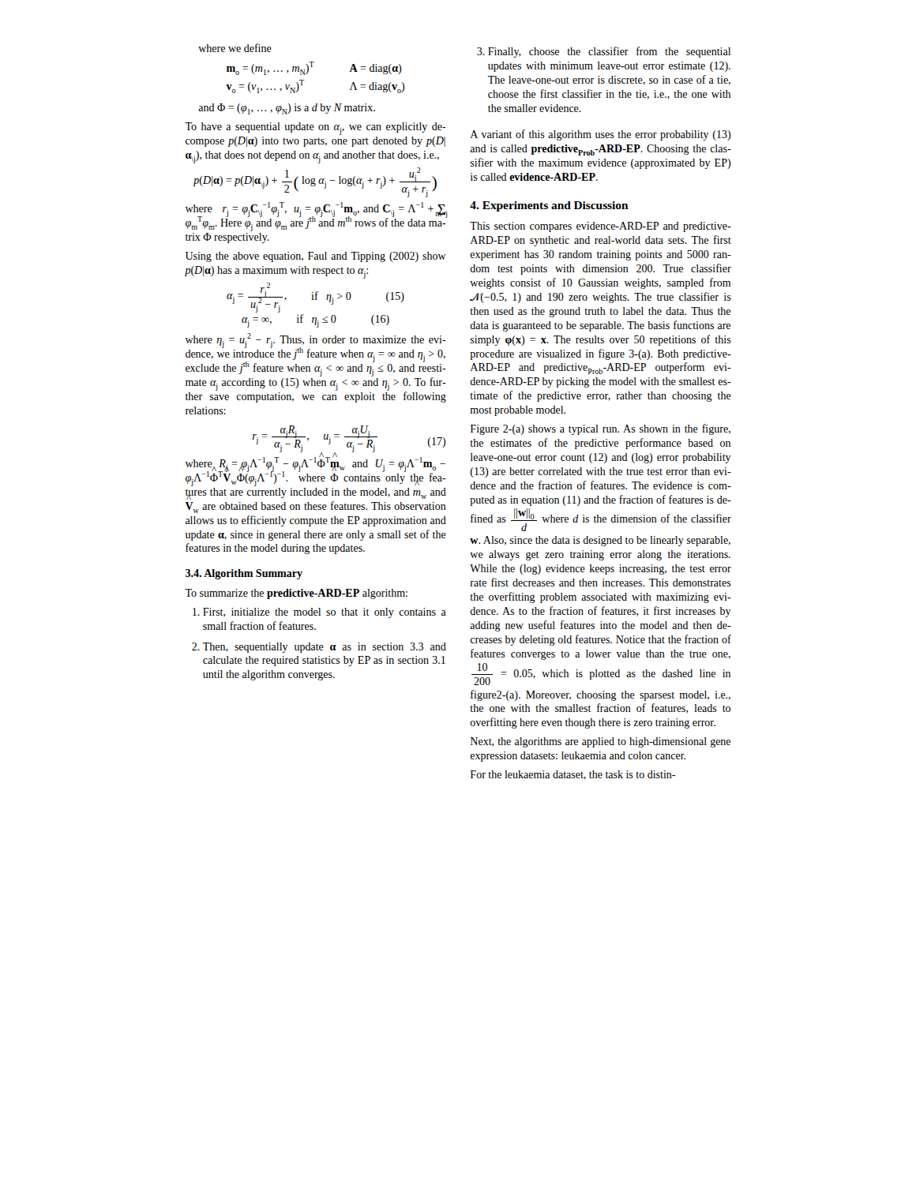where we define
mo = (m1, … , mN)T
A = diag(α)
vo = (v1, … , vN)T
Λ = diag(vo)
and Φ = (φ1, … , φN) is a d by N matrix.
To have a sequential update on αj, we can explicitly decompose p(D|α) into two parts, one part denoted by p(D|α\j), that does not depend on αj and another that does, i.e.,
p(D|α) = p(D|α\j) + 12( log αj − log(αj + rj) + uj2 αj + rj)
where rj = φjC\j−1φjT, uj = φjC\j−1mo, and C\j = Λ−1 + Σm≠j φmTφm. Here φj and φm are jth and mth rows of the data matrix Φ respectively.
Using the above equation, Faul and Tipping (2002) show p(D|α) has a maximum with respect to αj:
αj = rj2 uj2 − rj, if ηj > 0 (15)
αj = ∞, if ηj ≤ 0 (16)
where ηj = uj2 − rj. Thus, in order to maximize the evidence, we introduce the jth feature when αj = ∞ and ηj > 0, exclude the jth feature when αj < ∞ and ηj ≤ 0, and reestimate αj according to (15) when αj < ∞ and ηj > 0. To further save computation, we can exploit the following relations:
rj = αjRj αj − Rj, uj = αjUj αj − Rj
(17)
where Rj = φjΛ−1φjT − φjΛ−1ΦTmw and Uj = φjΛ−1mo − φjΛ−1ΦTVwΦ(φjΛ−1)−1. where Φ contains only the features that are currently included in the model, and mw and Vw are obtained based on these features. This observation allows us to efficiently compute the EP approximation and update α, since in general there are only a small set of the features in the model during the updates.
3.4. Algorithm Summary
To summarize the predictive-ARD-EP algorithm:
First, initialize the model so that it only contains a small fraction of features.
Then, sequentially update α as in section 3.3 and calculate the required statistics by EP as in section 3.1 until the algorithm converges.
Finally, choose the classifier from the sequential updates with minimum leave-out error estimate (12). The leave-one-out error is discrete, so in case of a tie, choose the first classifier in the tie, i.e., the one with the smaller evidence.
A variant of this algorithm uses the error probability (13) and is called predictiveProb-ARD-EP. Choosing the classifier with the maximum evidence (approximated by EP) is called evidence-ARD-EP.
4. Experiments and Discussion
This section compares evidence-ARD-EP and predictive-ARD-EP on synthetic and real-world data sets. The first experiment has 30 random training points and 5000 random test points with dimension 200. True classifier weights consist of 10 Gaussian weights, sampled from 𝒩(−0.5, 1) and 190 zero weights. The true classifier is then used as the ground truth to label the data. Thus the data is guaranteed to be separable. The basis functions are simply φ(x) = x. The results over 50 repetitions of this procedure are visualized in figure 3-(a). Both predictive-ARD-EP and predictiveProb-ARD-EP outperform evidence-ARD-EP by picking the model with the smallest estimate of the predictive error, rather than choosing the most probable model.
Figure 2-(a) shows a typical run. As shown in the figure, the estimates of the predictive performance based on leave-one-out error count (12) and (log) error probability (13) are better correlated with the true test error than evidence and the fraction of features. The evidence is computed as in equation (11) and the fraction of features is defined as ||w||0 d where d is the dimension of the classifier w. Also, since the data is designed to be linearly separable, we always get zero training error along the iterations. While the (log) evidence keeps increasing, the test error rate first decreases and then increases. This demonstrates the overfitting problem associated with maximizing evidence. As to the fraction of features, it first increases by adding new useful features into the model and then decreases by deleting old features. Notice that the fraction of features converges to a lower value than the true one, 10200 = 0.05, which is plotted as the dashed line in figure2-(a). Moreover, choosing the sparsest model, i.e., the one with the smallest fraction of features, leads to overfitting here even though there is zero training error.
Next, the algorithms are applied to high-dimensional gene expression datasets: leukaemia and colon cancer.
For the leukaemia dataset, the task is to distin-